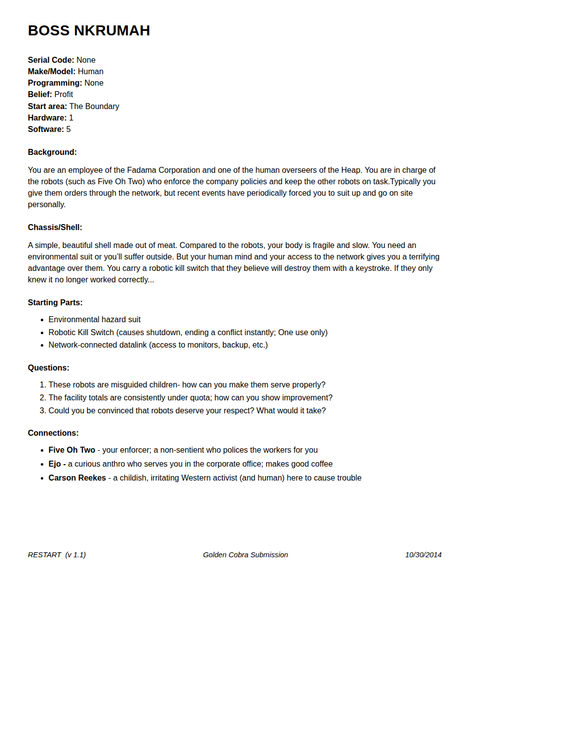BOSS NKRUMAH
Serial Code: None
Make/Model: Human
Programming: None
Belief: Profit
Start area: The Boundary
Hardware: 1
Software: 5
Background:
You are an employee of the Fadama Corporation and one of the human overseers of the Heap. You are in charge of the robots (such as Five Oh Two) who enforce the company policies and keep the other robots on task.Typically you give them orders through the network, but recent events have periodically forced you to suit up and go on site personally.
Chassis/Shell:
A simple, beautiful shell made out of meat. Compared to the robots, your body is fragile and slow. You need an environmental suit or you’ll suffer outside. But your human mind and your access to the network gives you a terrifying advantage over them. You carry a robotic kill switch that they believe will destroy them with a keystroke. If they only knew it no longer worked correctly...
Starting Parts:
Environmental hazard suit
Robotic Kill Switch (causes shutdown, ending a conflict instantly; One use only)
Network-connected datalink (access to monitors, backup, etc.)
Questions:
These robots are misguided children- how can you make them serve properly?
The facility totals are consistently under quota; how can you show improvement?
Could you be convinced that robots deserve your respect? What would it take?
Connections:
Five Oh Two - your enforcer; a non-sentient who polices the workers for you
Ejo - a curious anthro who serves you in the corporate office; makes good coffee
Carson Reekes - a childish, irritating Western activist (and human) here to cause trouble
RESTART (v 1.1) Golden Cobra Submission 10/30/2014